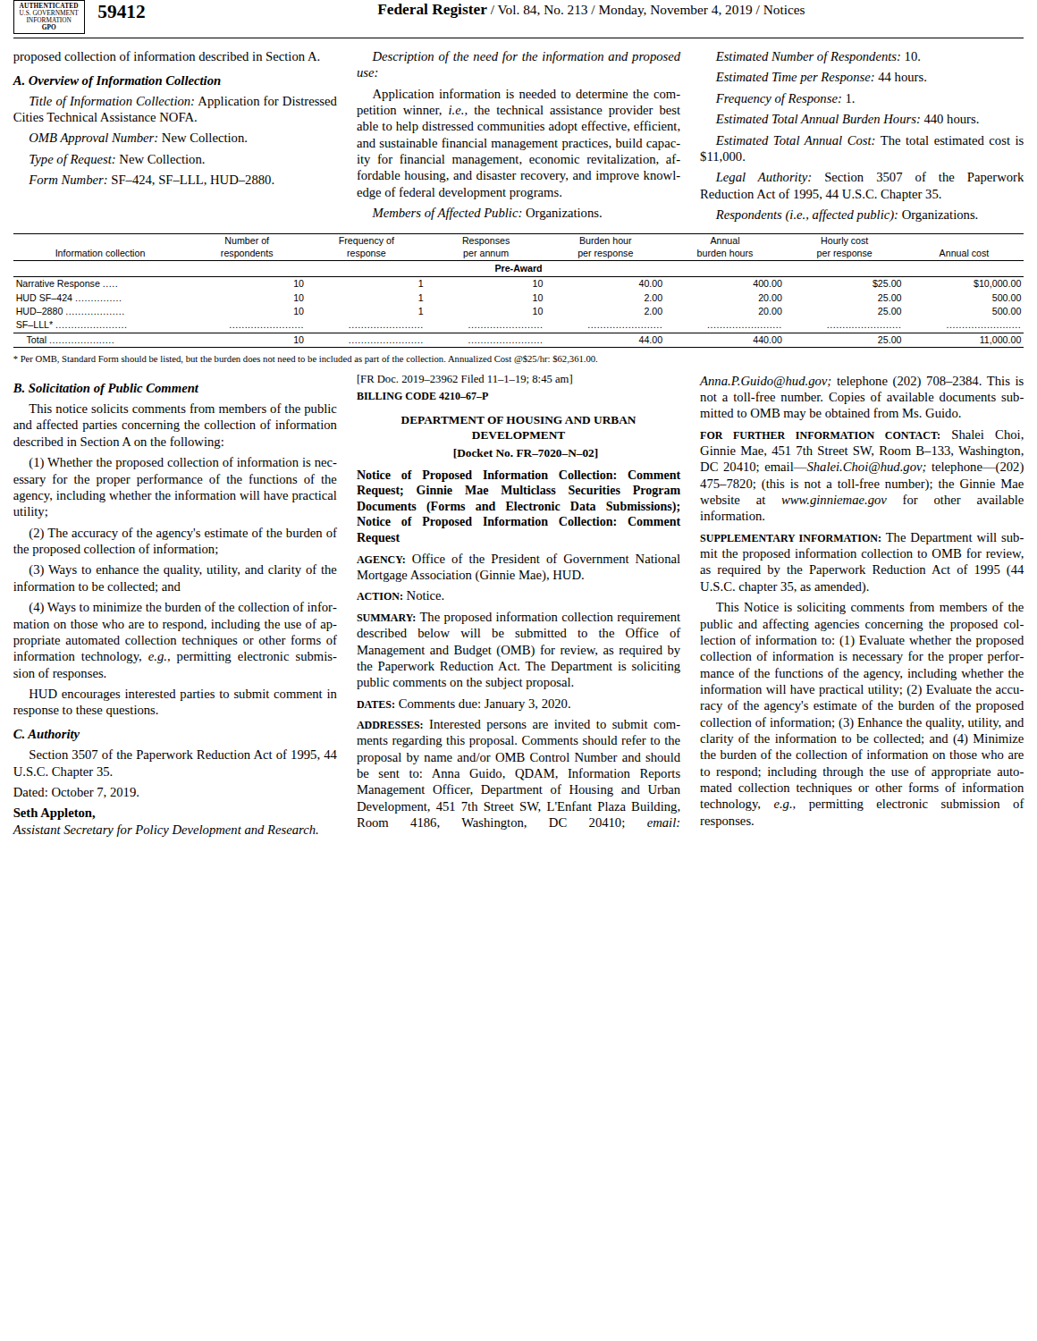AUTHENTICATED
U.S. GOVERNMENT
INFORMATION
GPO
59412
Federal Register / Vol. 84, No. 213 / Monday, November 4, 2019 / Notices
proposed collection of information described in Section A.
A. Overview of Information Collection
Title of Information Collection: Application for Distressed Cities Technical Assistance NOFA.
OMB Approval Number: New Collection.
Type of Request: New Collection.
Form Number: SF–424, SF–LLL, HUD–2880.
Description of the need for the information and proposed use:
Application information is needed to determine the competition winner, i.e., the technical assistance provider best able to help distressed communities adopt effective, efficient, and sustainable financial management practices, build capacity for financial management, economic revitalization, affordable housing, and disaster recovery, and improve knowledge of federal development programs.
Members of Affected Public: Organizations.
Estimated Number of Respondents: 10.
Estimated Time per Response: 44 hours.
Frequency of Response: 1.
Estimated Total Annual Burden Hours: 440 hours.
Estimated Total Annual Cost: The total estimated cost is $11,000.
Legal Authority: Section 3507 of the Paperwork Reduction Act of 1995, 44 U.S.C. Chapter 35.
Respondents (i.e., affected public): Organizations.
| Information collection | Number of respondents | Frequency of response | Responses per annum | Burden hour per response | Annual burden hours | Hourly cost per response | Annual cost |
| --- | --- | --- | --- | --- | --- | --- | --- |
| Pre-Award |
| Narrative Response ..... | 10 | 1 | 10 | 40.00 | 400.00 | $25.00 | $10,000.00 |
| HUD SF–424 ............... | 10 | 1 | 10 | 2.00 | 20.00 | 25.00 | 500.00 |
| HUD–2880 ................... | 10 | 1 | 10 | 2.00 | 20.00 | 25.00 | 500.00 |
| SF–LLL* ....................... | ........................ | ........................ | ........................ | ........................ | ........................ | ........................ | ........................ |
| Total ..................... | 10 | ........................ | ........................ | 44.00 | 440.00 | 25.00 | 11,000.00 |
* Per OMB, Standard Form should be listed, but the burden does not need to be included as part of the collection. Annualized Cost @$25/hr: $62,361.00.
B. Solicitation of Public Comment
This notice solicits comments from members of the public and affected parties concerning the collection of information described in Section A on the following:
(1) Whether the proposed collection of information is necessary for the proper performance of the functions of the agency, including whether the information will have practical utility;
(2) The accuracy of the agency's estimate of the burden of the proposed collection of information;
(3) Ways to enhance the quality, utility, and clarity of the information to be collected; and
(4) Ways to minimize the burden of the collection of information on those who are to respond, including the use of appropriate automated collection techniques or other forms of information technology, e.g., permitting electronic submission of responses.
HUD encourages interested parties to submit comment in response to these questions.
C. Authority
Section 3507 of the Paperwork Reduction Act of 1995, 44 U.S.C. Chapter 35.
Dated: October 7, 2019.
Seth Appleton,
Assistant Secretary for Policy Development and Research.
[FR Doc. 2019–23962 Filed 11–1–19; 8:45 am]
BILLING CODE 4210–67–P
DEPARTMENT OF HOUSING AND URBAN DEVELOPMENT
[Docket No. FR–7020–N–02]
Notice of Proposed Information Collection: Comment Request; Ginnie Mae Multiclass Securities Program Documents (Forms and Electronic Data Submissions); Notice of Proposed Information Collection: Comment Request
AGENCY: Office of the President of Government National Mortgage Association (Ginnie Mae), HUD.
ACTION: Notice.
SUMMARY: The proposed information collection requirement described below will be submitted to the Office of Management and Budget (OMB) for review, as required by the Paperwork Reduction Act. The Department is soliciting public comments on the subject proposal.
DATES: Comments due: January 3, 2020.
ADDRESSES: Interested persons are invited to submit comments regarding this proposal. Comments should refer to the proposal by name and/or OMB Control Number and should be sent to: Anna Guido, QDAM, Information Reports Management Officer, Department of Housing and Urban Development, 451 7th Street SW, L'Enfant Plaza Building, Room 4186, Washington, DC 20410; email: Anna.P.Guido@hud.gov; telephone (202) 708–2384. This is not a toll-free number. Copies of available documents submitted to OMB may be obtained from Ms. Guido.
FOR FURTHER INFORMATION CONTACT: Shalei Choi, Ginnie Mae, 451 7th Street SW, Room B–133, Washington, DC 20410; email—Shalei.Choi@hud.gov; telephone—(202) 475–7820; (this is not a toll-free number); the Ginnie Mae website at www.ginniemae.gov for other available information.
SUPPLEMENTARY INFORMATION: The Department will submit the proposed information collection to OMB for review, as required by the Paperwork Reduction Act of 1995 (44 U.S.C. chapter 35, as amended).
This Notice is soliciting comments from members of the public and affecting agencies concerning the proposed collection of information to: (1) Evaluate whether the proposed collection of information is necessary for the proper performance of the functions of the agency, including whether the information will have practical utility; (2) Evaluate the accuracy of the agency's estimate of the burden of the proposed collection of information; (3) Enhance the quality, utility, and clarity of the information to be collected; and (4) Minimize the burden of the collection of information on those who are to respond; including through the use of appropriate automated collection techniques or other forms of information technology, e.g., permitting electronic submission of responses.